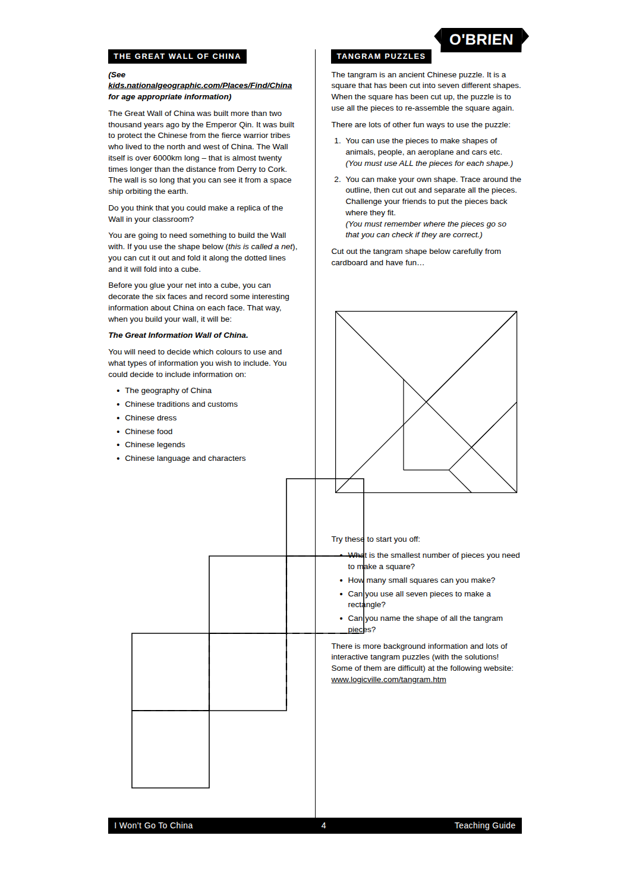O'BRIEN
The Great Wall of China
(See kids.nationalgeographic.com/Places/Find/China for age appropriate information)
The Great Wall of China was built more than two thousand years ago by the Emperor Qin. It was built to protect the Chinese from the fierce warrior tribes who lived to the north and west of China. The Wall itself is over 6000km long – that is almost twenty times longer than the distance from Derry to Cork. The wall is so long that you can see it from a space ship orbiting the earth.
Do you think that you could make a replica of the Wall in your classroom?
You are going to need something to build the Wall with. If you use the shape below (this is called a net), you can cut it out and fold it along the dotted lines and it will fold into a cube.
Before you glue your net into a cube, you can decorate the six faces and record some interesting information about China on each face. That way, when you build your wall, it will be:
The Great Information Wall of China.
You will need to decide which colours to use and what types of information you wish to include. You could decide to include information on:
The geography of China
Chinese traditions and customs
Chinese dress
Chinese food
Chinese legends
Chinese language and characters
Tangram Puzzles
The tangram is an ancient Chinese puzzle. It is a square that has been cut into seven different shapes. When the square has been cut up, the puzzle is to use all the pieces to re-assemble the square again.
There are lots of other fun ways to use the puzzle:
You can use the pieces to make shapes of animals, people, an aeroplane and cars etc.
(You must use ALL the pieces for each shape.)
You can make your own shape. Trace around the outline, then cut out and separate all the pieces. Challenge your friends to put the pieces back where they fit.
(You must remember where the pieces go so that you can check if they are correct.)
Cut out the tangram shape below carefully from cardboard and have fun…
Try these to start you off:
What is the smallest number of pieces you need to make a square?
How many small squares can you make?
Can you use all seven pieces to make a rectangle?
Can you name the shape of all the tangram pieces?
There is more background information and lots of interactive tangram puzzles (with the solutions! Some of them are difficult) at the following website: www.logicville.com/tangram.htm
I Won’t Go To China 4 Teaching Guide